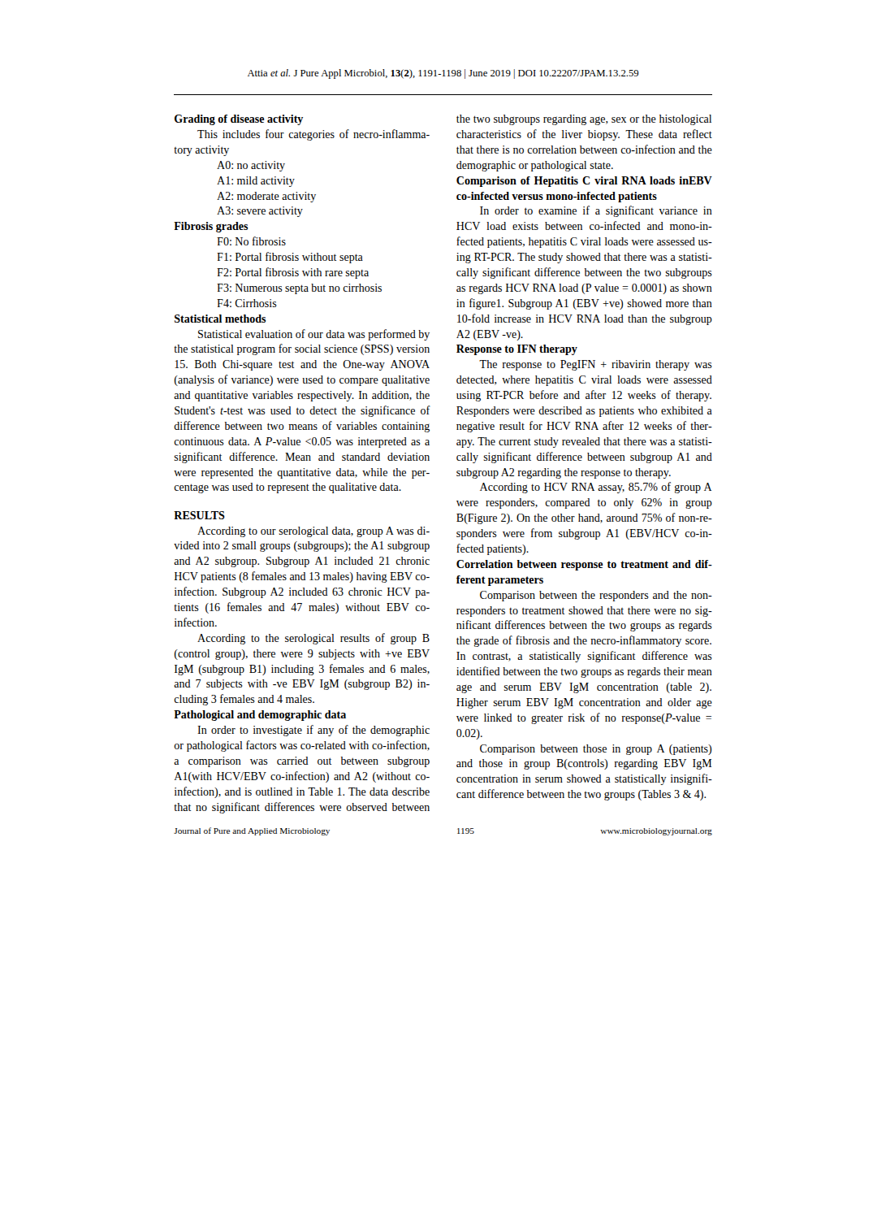Attia et al. J Pure Appl Microbiol, 13(2), 1191-1198 | June 2019 | DOI 10.22207/JPAM.13.2.59
Grading of disease activity
This includes four categories of necro-inflammatory activity
A0: no activity
A1: mild activity
A2: moderate activity
A3: severe activity
Fibrosis grades
F0: No fibrosis
F1: Portal fibrosis without septa
F2: Portal fibrosis with rare septa
F3: Numerous septa but no cirrhosis
F4: Cirrhosis
Statistical methods
Statistical evaluation of our data was performed by the statistical program for social science (SPSS) version 15. Both Chi-square test and the One-way ANOVA (analysis of variance) were used to compare qualitative and quantitative variables respectively. In addition, the Student's t-test was used to detect the significance of difference between two means of variables containing continuous data. A P-value <0.05 was interpreted as a significant difference. Mean and standard deviation were represented the quantitative data, while the percentage was used to represent the qualitative data.
RESULTS
According to our serological data, group A was divided into 2 small groups (subgroups); the A1 subgroup and A2 subgroup. Subgroup A1 included 21 chronic HCV patients (8 females and 13 males) having EBV co-infection. Subgroup A2 included 63 chronic HCV patients (16 females and 47 males) without EBV co-infection.
According to the serological results of group B (control group), there were 9 subjects with +ve EBV IgM (subgroup B1) including 3 females and 6 males, and 7 subjects with -ve EBV IgM (subgroup B2) including 3 females and 4 males.
Pathological and demographic data
In order to investigate if any of the demographic or pathological factors was co-related with co-infection, a comparison was carried out between subgroup A1(with HCV/EBV co-infection) and A2 (without co-infection), and is outlined in Table 1. The data describe that no significant differences were observed between the two subgroups regarding age, sex or the histological characteristics of the liver biopsy. These data reflect that there is no correlation between co-infection and the demographic or pathological state.
Comparison of Hepatitis C viral RNA loads inEBV co-infected versus mono-infected patients
In order to examine if a significant variance in HCV load exists between co-infected and mono-infected patients, hepatitis C viral loads were assessed using RT-PCR. The study showed that there was a statistically significant difference between the two subgroups as regards HCV RNA load (P value = 0.0001) as shown in figure1. Subgroup A1 (EBV +ve) showed more than 10-fold increase in HCV RNA load than the subgroup A2 (EBV -ve).
Response to IFN therapy
The response to PegIFN + ribavirin therapy was detected, where hepatitis C viral loads were assessed using RT-PCR before and after 12 weeks of therapy. Responders were described as patients who exhibited a negative result for HCV RNA after 12 weeks of therapy. The current study revealed that there was a statistically significant difference between subgroup A1 and subgroup A2 regarding the response to therapy.
According to HCV RNA assay, 85.7% of group A were responders, compared to only 62% in group B(Figure 2). On the other hand, around 75% of non-responders were from subgroup A1 (EBV/HCV co-infected patients).
Correlation between response to treatment and different parameters
Comparison between the responders and the non-responders to treatment showed that there were no significant differences between the two groups as regards the grade of fibrosis and the necro-inflammatory score. In contrast, a statistically significant difference was identified between the two groups as regards their mean age and serum EBV IgM concentration (table 2). Higher serum EBV IgM concentration and older age were linked to greater risk of no response(P-value = 0.02).
Comparison between those in group A (patients) and those in group B(controls) regarding EBV IgM concentration in serum showed a statistically insignificant difference between the two groups (Tables 3 & 4).
Journal of Pure and Applied Microbiology
1195
www.microbiologyjournal.org